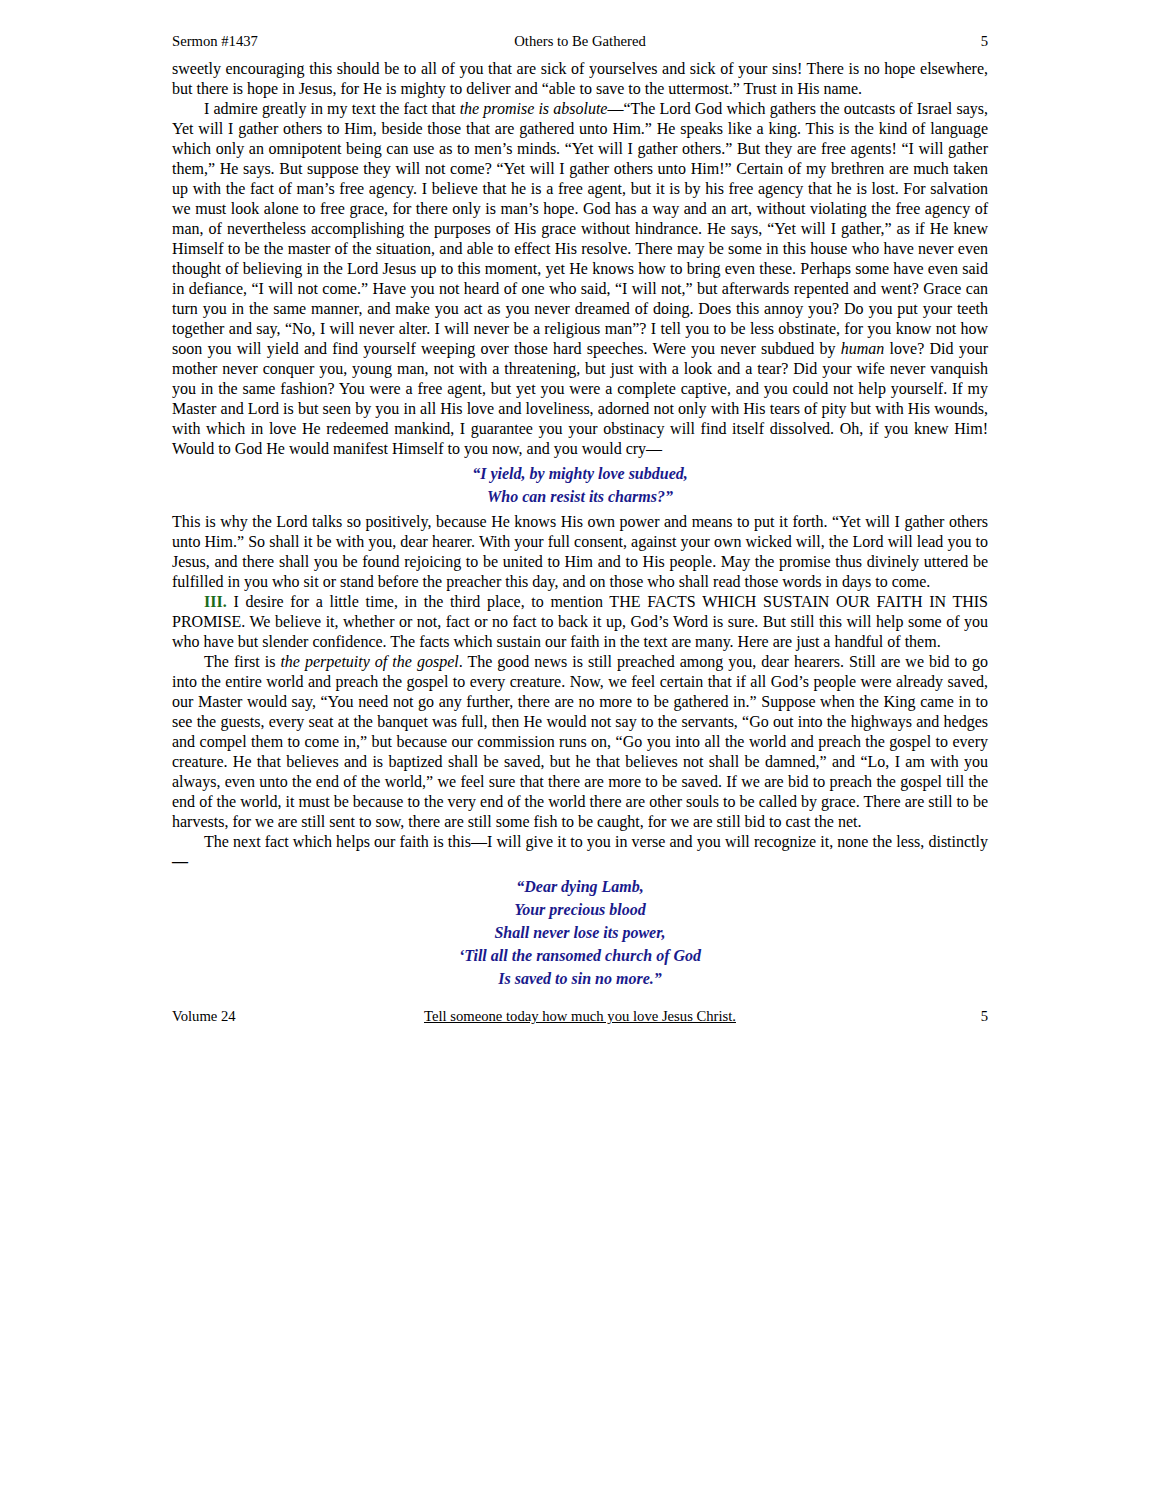Sermon #1437
Others to Be Gathered
5
sweetly encouraging this should be to all of you that are sick of yourselves and sick of your sins! There is no hope elsewhere, but there is hope in Jesus, for He is mighty to deliver and “able to save to the uttermost.” Trust in His name.
I admire greatly in my text the fact that the promise is absolute—“The Lord God which gathers the outcasts of Israel says, Yet will I gather others to Him, beside those that are gathered unto Him.” He speaks like a king. This is the kind of language which only an omnipotent being can use as to men’s minds. “Yet will I gather others.” But they are free agents! “I will gather them,” He says. But suppose they will not come? “Yet will I gather others unto Him!” Certain of my brethren are much taken up with the fact of man’s free agency. I believe that he is a free agent, but it is by his free agency that he is lost. For salvation we must look alone to free grace, for there only is man’s hope. God has a way and an art, without violating the free agency of man, of nevertheless accomplishing the purposes of His grace without hindrance. He says, “Yet will I gather,” as if He knew Himself to be the master of the situation, and able to effect His resolve. There may be some in this house who have never even thought of believing in the Lord Jesus up to this moment, yet He knows how to bring even these. Perhaps some have even said in defiance, “I will not come.” Have you not heard of one who said, “I will not,” but afterwards repented and went? Grace can turn you in the same manner, and make you act as you never dreamed of doing. Does this annoy you? Do you put your teeth together and say, “No, I will never alter. I will never be a religious man”? I tell you to be less obstinate, for you know not how soon you will yield and find yourself weeping over those hard speeches. Were you never subdued by human love? Did your mother never conquer you, young man, not with a threatening, but just with a look and a tear? Did your wife never vanquish you in the same fashion? You were a free agent, but yet you were a complete captive, and you could not help yourself. If my Master and Lord is but seen by you in all His love and loveliness, adorned not only with His tears of pity but with His wounds, with which in love He redeemed mankind, I guarantee you your obstinacy will find itself dissolved. Oh, if you knew Him! Would to God He would manifest Himself to you now, and you would cry—
“I yield, by mighty love subdued,
Who can resist its charms?”
This is why the Lord talks so positively, because He knows His own power and means to put it forth. “Yet will I gather others unto Him.” So shall it be with you, dear hearer. With your full consent, against your own wicked will, the Lord will lead you to Jesus, and there shall you be found rejoicing to be united to Him and to His people. May the promise thus divinely uttered be fulfilled in you who sit or stand before the preacher this day, and on those who shall read those words in days to come.
III. I desire for a little time, in the third place, to mention THE FACTS WHICH SUSTAIN OUR FAITH IN THIS PROMISE. We believe it, whether or not, fact or no fact to back it up, God’s Word is sure. But still this will help some of you who have but slender confidence. The facts which sustain our faith in the text are many. Here are just a handful of them.
The first is the perpetuity of the gospel. The good news is still preached among you, dear hearers. Still are we bid to go into the entire world and preach the gospel to every creature. Now, we feel certain that if all God’s people were already saved, our Master would say, “You need not go any further, there are no more to be gathered in.” Suppose when the King came in to see the guests, every seat at the banquet was full, then He would not say to the servants, “Go out into the highways and hedges and compel them to come in,” but because our commission runs on, “Go you into all the world and preach the gospel to every creature. He that believes and is baptized shall be saved, but he that believes not shall be damned,” and “Lo, I am with you always, even unto the end of the world,” we feel sure that there are more to be saved. If we are bid to preach the gospel till the end of the world, it must be because to the very end of the world there are other souls to be called by grace. There are still to be harvests, for we are still sent to sow, there are still some fish to be caught, for we are still bid to cast the net.
The next fact which helps our faith is this—I will give it to you in verse and you will recognize it, none the less, distinctly—
“Dear dying Lamb,
Your precious blood
Shall never lose its power,
‘Till all the ransomed church of God
Is saved to sin no more.”
Volume 24
Tell someone today how much you love Jesus Christ.
5